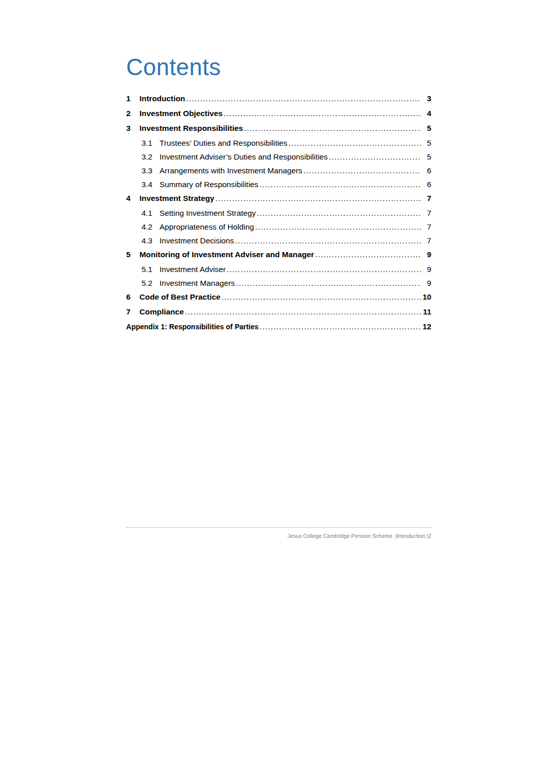Contents
1 Introduction .................................................................................................. 3
2 Investment Objectives ....................................................................................... 4
3 Investment Responsibilities .............................................................................. 5
3.1 Trustees’ Duties and Responsibilities .............................................................. 5
3.2 Investment Adviser’s Duties and Responsibilities ............................................ 5
3.3 Arrangements with Investment Managers .......................................................... 6
3.4 Summary of Responsibilities .............................................................................. 6
4 Investment Strategy ........................................................................................... 7
4.1 Setting Investment Strategy ............................................................................... 7
4.2 Appropriateness of Holding ................................................................................ 7
4.3 Investment Decisions ........................................................................................... 7
5 Monitoring of Investment Adviser and Manager .............................................. 9
5.1 Investment Adviser ................................................................................................ 9
5.2 Investment Managers .......................................................................................... 9
6 Code of Best Practice ....................................................................................... 10
7 Compliance .................................................................................................... 11
Appendix 1: Responsibilities of Parties ..................................................................... 12
Jesus College Cambridge Pension Scheme |Introduction |2